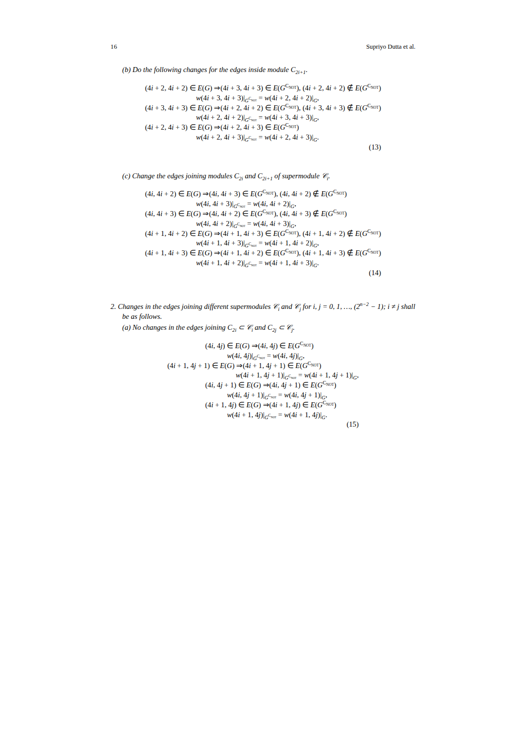16 Supriyo Dutta et al.
(b) Do the following changes for the edges inside module C2i+1.
(4i + 2, 4i + 2) ∈ E(G) ⇒(4i + 3, 4i + 3) ∈ E(GCNOT), (4i + 2, 4i + 2) ∉ E(GCNOT) w(4i + 3, 4i + 3)|GCNOT = w(4i + 2, 4i + 2)|G, (4i + 3, 4i + 3) ∈ E(G) ⇒(4i + 2, 4i + 2) ∈ E(GCNOT), (4i + 3, 4i + 3) ∉ E(GCNOT) w(4i + 2, 4i + 2)|GCNOT = w(4i + 3, 4i + 3)|G, (4i + 2, 4i + 3) ∈ E(G) ⇒(4i + 2, 4i + 3) ∈ E(GCNOT) w(4i + 2, 4i + 3)|GCNOT = w(4i + 2, 4i + 3)|G. (13)
(c) Change the edges joining modules C2i and C2i+1 of supermodule 𝒞i.
(4i, 4i + 2) ∈ E(G) ⇒(4i, 4i + 3) ∈ E(GCNOT), (4i, 4i + 2) ∉ E(GCNOT) w(4i, 4i + 3)|GCNOT = w(4i, 4i + 2)|G, (4i, 4i + 3) ∈ E(G) ⇒(4i, 4i + 2) ∈ E(GCNOT), (4i, 4i + 3) ∉ E(GCNOT) w(4i, 4i + 2)|GCNOT = w(4i, 4i + 3)|G, (4i + 1, 4i + 2) ∈ E(G) ⇒(4i + 1, 4i + 3) ∈ E(GCNOT), (4i + 1, 4i + 2) ∉ E(GCNOT) w(4i + 1, 4i + 3)|GCNOT = w(4i + 1, 4i + 2)|G, (4i + 1, 4i + 3) ∈ E(G) ⇒(4i + 1, 4i + 2) ∈ E(GCNOT), (4i + 1, 4i + 3) ∉ E(GCNOT) w(4i + 1, 4i + 2)|GCNOT = w(4i + 1, 4i + 3)|G. (14)
2. Changes in the edges joining different supermodules 𝒞i and 𝒞j for i, j = 0, 1, …, (2n−2 − 1); i ≠ j shall be as follows.
(a) No changes in the edges joining C2i ⊂ 𝒞i and C2j ⊂ 𝒞j.
(4i, 4j) ∈ E(G) ⇒(4i, 4j) ∈ E(GCNOT) w(4i, 4j)|GCNOT = w(4i, 4j)|G, (4i + 1, 4j + 1) ∈ E(G) ⇒(4i + 1, 4j + 1) ∈ E(GCNOT) w(4i + 1, 4j + 1)|GCNOT = w(4i + 1, 4j + 1)|G, (4i, 4j + 1) ∈ E(G) ⇒(4i, 4j + 1) ∈ E(GCNOT) w(4i, 4j + 1)|GCNOT = w(4i, 4j + 1)|G, (4i + 1, 4j) ∈ E(G) ⇒(4i + 1, 4j) ∈ E(GCNOT) w(4i + 1, 4j)|GCNOT = w(4i + 1, 4j)|G. (15)